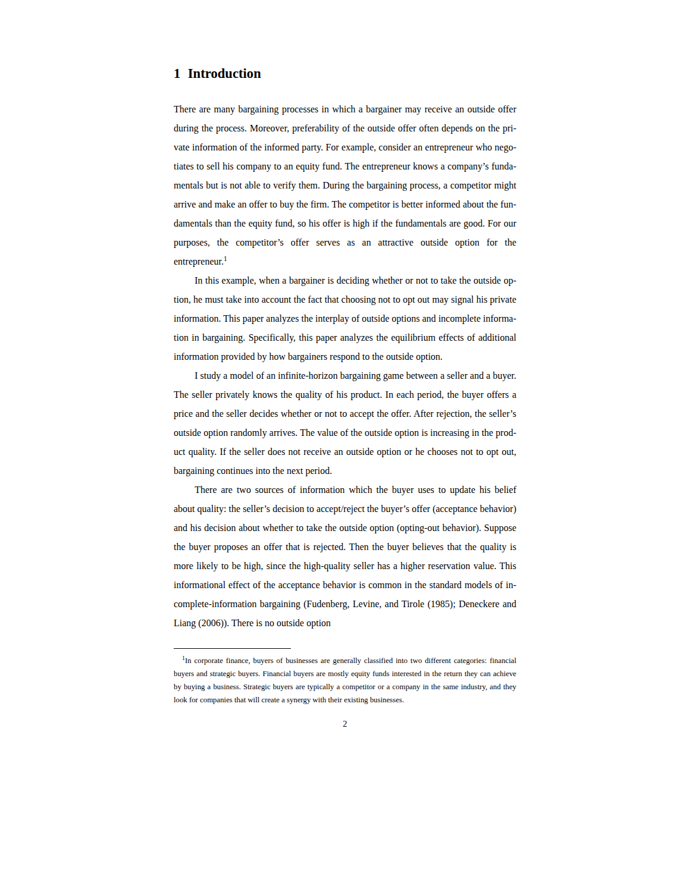1 Introduction
There are many bargaining processes in which a bargainer may receive an outside offer during the process. Moreover, preferability of the outside offer often depends on the private information of the informed party. For example, consider an entrepreneur who negotiates to sell his company to an equity fund. The entrepreneur knows a company’s fundamentals but is not able to verify them. During the bargaining process, a competitor might arrive and make an offer to buy the firm. The competitor is better informed about the fundamentals than the equity fund, so his offer is high if the fundamentals are good. For our purposes, the competitor’s offer serves as an attractive outside option for the entrepreneur.1
In this example, when a bargainer is deciding whether or not to take the outside option, he must take into account the fact that choosing not to opt out may signal his private information. This paper analyzes the interplay of outside options and incomplete information in bargaining. Specifically, this paper analyzes the equilibrium effects of additional information provided by how bargainers respond to the outside option.
I study a model of an infinite-horizon bargaining game between a seller and a buyer. The seller privately knows the quality of his product. In each period, the buyer offers a price and the seller decides whether or not to accept the offer. After rejection, the seller’s outside option randomly arrives. The value of the outside option is increasing in the product quality. If the seller does not receive an outside option or he chooses not to opt out, bargaining continues into the next period.
There are two sources of information which the buyer uses to update his belief about quality: the seller’s decision to accept/reject the buyer’s offer (acceptance behavior) and his decision about whether to take the outside option (opting-out behavior). Suppose the buyer proposes an offer that is rejected. Then the buyer believes that the quality is more likely to be high, since the high-quality seller has a higher reservation value. This informational effect of the acceptance behavior is common in the standard models of incomplete-information bargaining (Fudenberg, Levine, and Tirole (1985); Deneckere and Liang (2006)). There is no outside option
1In corporate finance, buyers of businesses are generally classified into two different categories: financial buyers and strategic buyers. Financial buyers are mostly equity funds interested in the return they can achieve by buying a business. Strategic buyers are typically a competitor or a company in the same industry, and they look for companies that will create a synergy with their existing businesses.
2